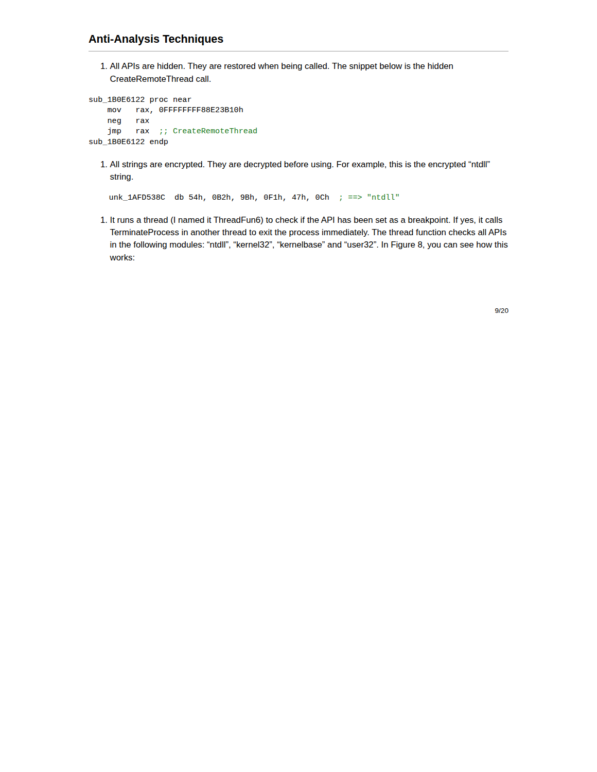Anti-Analysis Techniques
All APIs are hidden. They are restored when being called. The snippet below is the hidden CreateRemoteThread call.
sub_1B0E6122 proc near
    mov   rax, 0FFFFFFFF88E23B10h
    neg   rax
    jmp   rax  ;; CreateRemoteThread
sub_1B0E6122 endp
All strings are encrypted. They are decrypted before using. For example, this is the encrypted “ntdll” string.
unk_1AFD538C  db 54h, 0B2h, 9Bh, 0F1h, 47h, 0Ch  ; ==> "ntdll"
It runs a thread (I named it ThreadFun6) to check if the API has been set as a breakpoint. If yes, it calls TerminateProcess in another thread to exit the process immediately. The thread function checks all APIs in the following modules: “ntdll”, “kernel32”, “kernelbase” and “user32”. In Figure 8, you can see how this works:
9/20